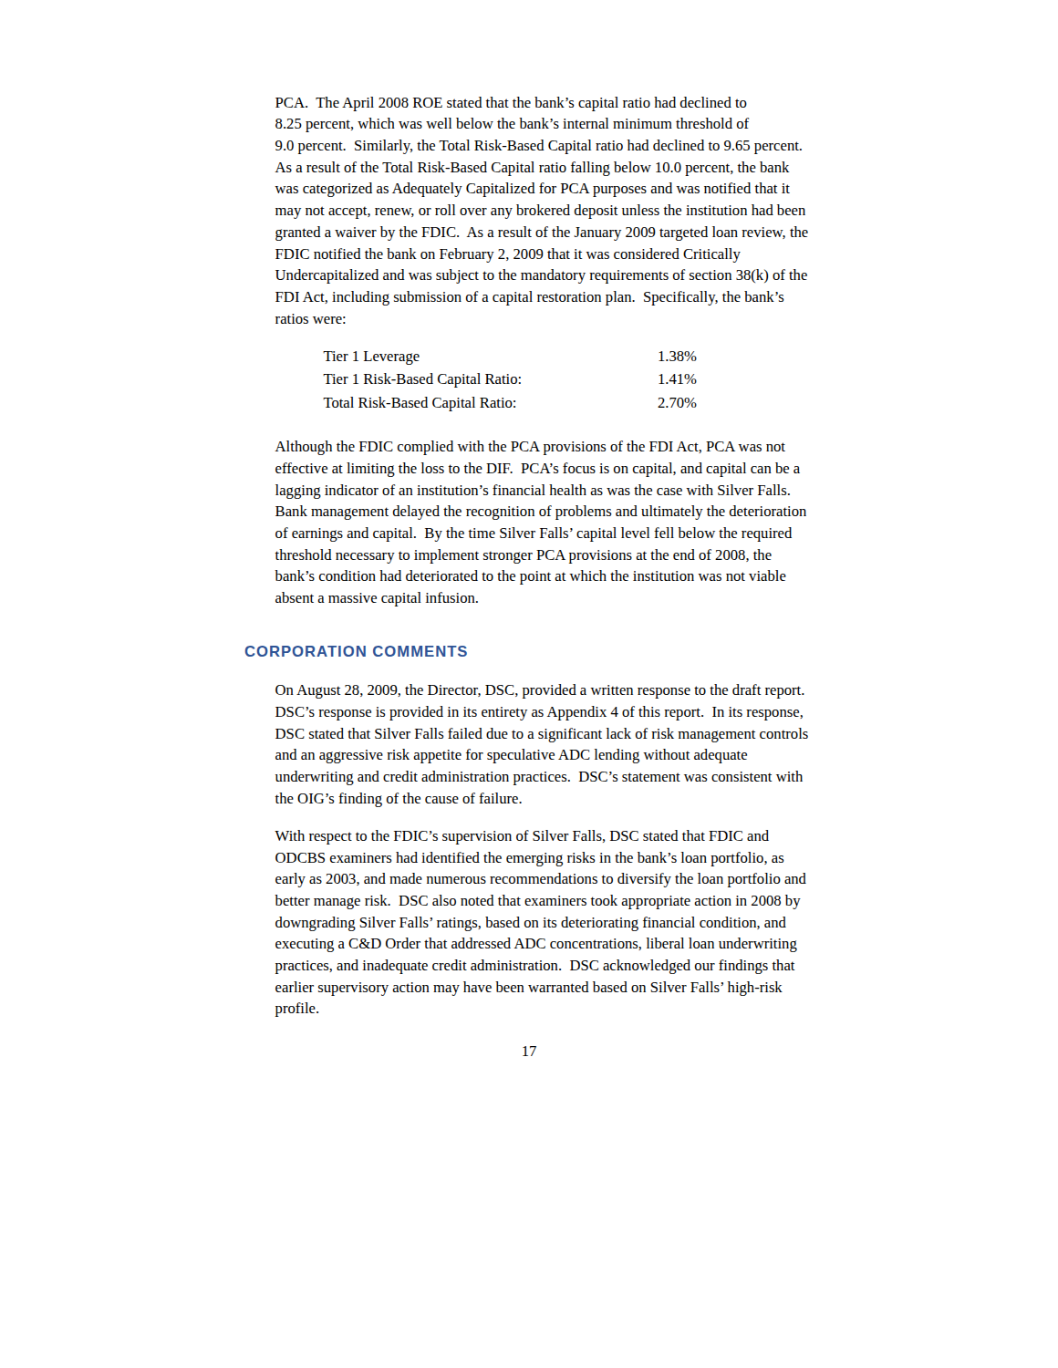PCA. The April 2008 ROE stated that the bank’s capital ratio had declined to 8.25 percent, which was well below the bank’s internal minimum threshold of 9.0 percent. Similarly, the Total Risk-Based Capital ratio had declined to 9.65 percent. As a result of the Total Risk-Based Capital ratio falling below 10.0 percent, the bank was categorized as Adequately Capitalized for PCA purposes and was notified that it may not accept, renew, or roll over any brokered deposit unless the institution had been granted a waiver by the FDIC. As a result of the January 2009 targeted loan review, the FDIC notified the bank on February 2, 2009 that it was considered Critically Undercapitalized and was subject to the mandatory requirements of section 38(k) of the FDI Act, including submission of a capital restoration plan. Specifically, the bank’s ratios were:
| Tier 1 Leverage | 1.38% |
| Tier 1 Risk-Based Capital Ratio: | 1.41% |
| Total Risk-Based Capital Ratio: | 2.70% |
Although the FDIC complied with the PCA provisions of the FDI Act, PCA was not effective at limiting the loss to the DIF. PCA’s focus is on capital, and capital can be a lagging indicator of an institution’s financial health as was the case with Silver Falls. Bank management delayed the recognition of problems and ultimately the deterioration of earnings and capital. By the time Silver Falls’ capital level fell below the required threshold necessary to implement stronger PCA provisions at the end of 2008, the bank’s condition had deteriorated to the point at which the institution was not viable absent a massive capital infusion.
Corporation Comments
On August 28, 2009, the Director, DSC, provided a written response to the draft report. DSC’s response is provided in its entirety as Appendix 4 of this report. In its response, DSC stated that Silver Falls failed due to a significant lack of risk management controls and an aggressive risk appetite for speculative ADC lending without adequate underwriting and credit administration practices. DSC’s statement was consistent with the OIG’s finding of the cause of failure.
With respect to the FDIC’s supervision of Silver Falls, DSC stated that FDIC and ODCBS examiners had identified the emerging risks in the bank’s loan portfolio, as early as 2003, and made numerous recommendations to diversify the loan portfolio and better manage risk. DSC also noted that examiners took appropriate action in 2008 by downgrading Silver Falls’ ratings, based on its deteriorating financial condition, and executing a C&D Order that addressed ADC concentrations, liberal loan underwriting practices, and inadequate credit administration. DSC acknowledged our findings that earlier supervisory action may have been warranted based on Silver Falls’ high-risk profile.
17